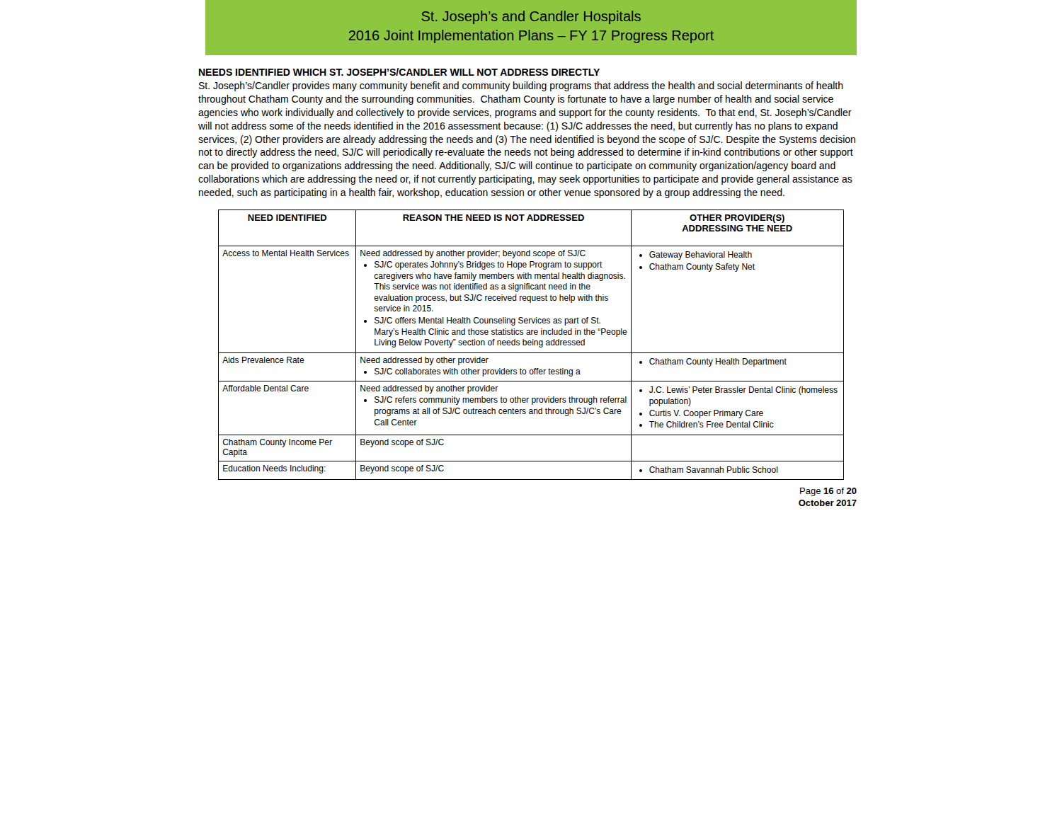St. Joseph’s and Candler Hospitals
2016 Joint Implementation Plans – FY 17 Progress Report
NEEDS IDENTIFIED WHICH ST. JOSEPH’S/CANDLER WILL NOT ADDRESS DIRECTLY
St. Joseph’s/Candler provides many community benefit and community building programs that address the health and social determinants of health throughout Chatham County and the surrounding communities. Chatham County is fortunate to have a large number of health and social service agencies who work individually and collectively to provide services, programs and support for the county residents. To that end, St. Joseph’s/Candler will not address some of the needs identified in the 2016 assessment because: (1) SJ/C addresses the need, but currently has no plans to expand services, (2) Other providers are already addressing the needs and (3) The need identified is beyond the scope of SJ/C. Despite the Systems decision not to directly address the need, SJ/C will periodically re-evaluate the needs not being addressed to determine if in-kind contributions or other support can be provided to organizations addressing the need. Additionally, SJ/C will continue to participate on community organization/agency board and collaborations which are addressing the need or, if not currently participating, may seek opportunities to participate and provide general assistance as needed, such as participating in a health fair, workshop, education session or other venue sponsored by a group addressing the need.
| NEED IDENTIFIED | REASON THE NEED IS NOT ADDRESSED | OTHER PROVIDER(S) ADDRESSING THE NEED |
| --- | --- | --- |
| Access to Mental Health Services | Need addressed by another provider; beyond scope of SJ/C SJ/C operates Johnny’s Bridges to Hope Program to support caregivers who have family members with mental health diagnosis. This service was not identified as a significant need in the evaluation process, but SJ/C received request to help with this service in 2015. SJ/C offers Mental Health Counseling Services as part of St. Mary’s Health Clinic and those statistics are included in the “People Living Below Poverty” section of needs being addressed | Gateway Behavioral Health Chatham County Safety Net |
| Aids Prevalence Rate | Need addressed by other provider SJ/C collaborates with other providers to offer testing a | Chatham County Health Department |
| Affordable Dental Care | Need addressed by another provider SJ/C refers community members to other providers through referral programs at all of SJ/C outreach centers and through SJ/C’s Care Call Center | J.C. Lewis’ Peter Brassler Dental Clinic (homeless population) Curtis V. Cooper Primary Care The Children’s Free Dental Clinic |
| Chatham County Income Per Capita | Beyond scope of SJ/C | |
| Education Needs Including: | Beyond scope of SJ/C | Chatham Savannah Public School |
Page 16 of 20
October 2017